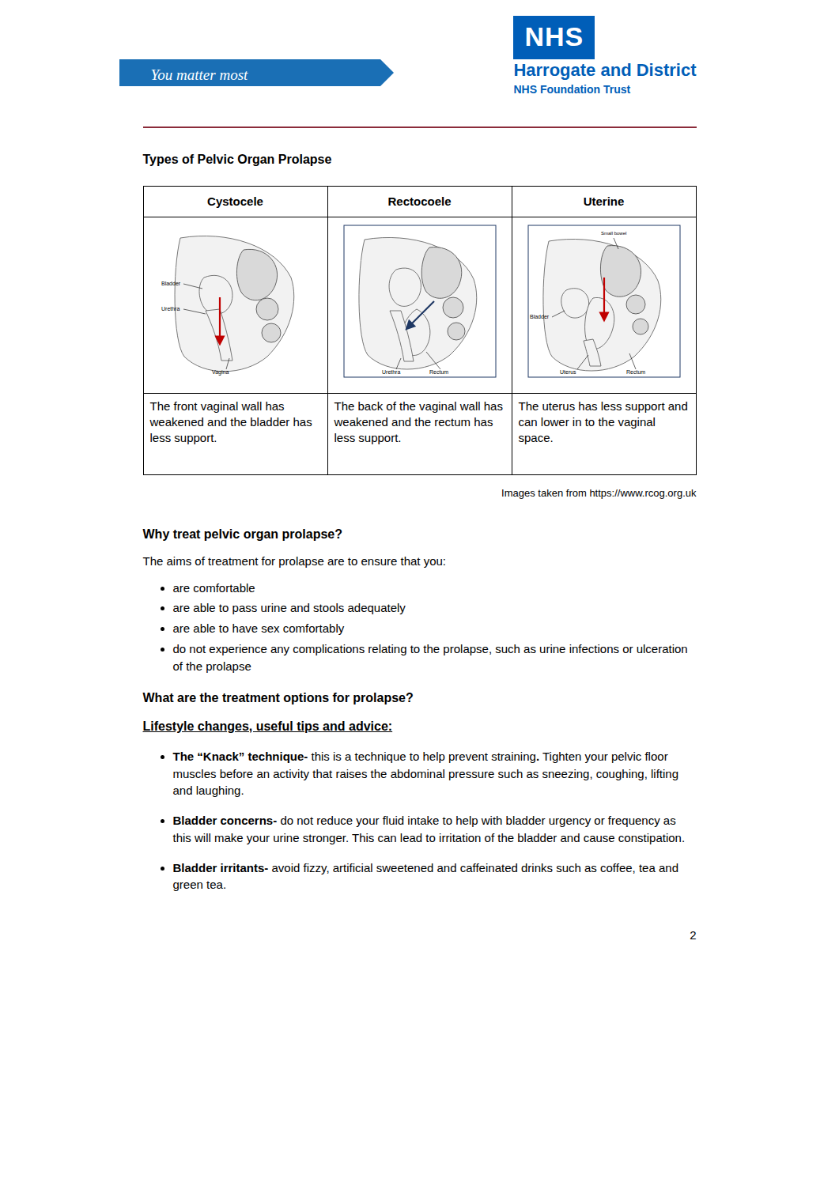NHS
Harrogate and District
NHS Foundation Trust
You matter most
Types of Pelvic Organ Prolapse
| Cystocele | Rectocoele | Uterine |
| --- | --- | --- |
| Bladder Urethra Vagina | Urethra Rectum | Small bowel Bladder Uterus Rectum |
| The front vaginal wall has weakened and the bladder has less support. | The back of the vaginal wall has weakened and the rectum has less support. | The uterus has less support and can lower in to the vaginal space. |
Images taken from https://www.rcog.org.uk
Why treat pelvic organ prolapse?
The aims of treatment for prolapse are to ensure that you:
are comfortable
are able to pass urine and stools adequately
are able to have sex comfortably
do not experience any complications relating to the prolapse, such as urine infections or ulceration of the prolapse
What are the treatment options for prolapse?
Lifestyle changes, useful tips and advice:
The “Knack” technique- this is a technique to help prevent straining. Tighten your pelvic floor muscles before an activity that raises the abdominal pressure such as sneezing, coughing, lifting and laughing.
Bladder concerns- do not reduce your fluid intake to help with bladder urgency or frequency as this will make your urine stronger. This can lead to irritation of the bladder and cause constipation.
Bladder irritants- avoid fizzy, artificial sweetened and caffeinated drinks such as coffee, tea and green tea.
2